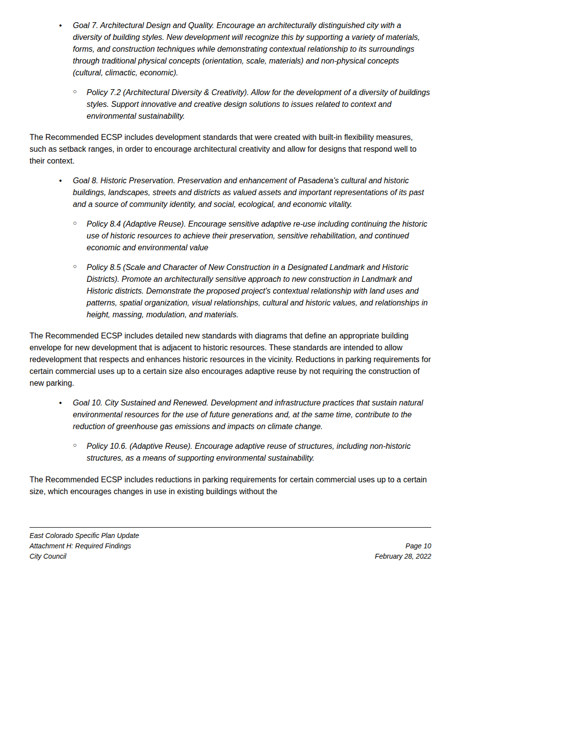Goal 7. Architectural Design and Quality. Encourage an architecturally distinguished city with a diversity of building styles. New development will recognize this by supporting a variety of materials, forms, and construction techniques while demonstrating contextual relationship to its surroundings through traditional physical concepts (orientation, scale, materials) and non-physical concepts (cultural, climactic, economic).
Policy 7.2 (Architectural Diversity & Creativity). Allow for the development of a diversity of buildings styles. Support innovative and creative design solutions to issues related to context and environmental sustainability.
The Recommended ECSP includes development standards that were created with built-in flexibility measures, such as setback ranges, in order to encourage architectural creativity and allow for designs that respond well to their context.
Goal 8. Historic Preservation. Preservation and enhancement of Pasadena's cultural and historic buildings, landscapes, streets and districts as valued assets and important representations of its past and a source of community identity, and social, ecological, and economic vitality.
Policy 8.4 (Adaptive Reuse). Encourage sensitive adaptive re-use including continuing the historic use of historic resources to achieve their preservation, sensitive rehabilitation, and continued economic and environmental value
Policy 8.5 (Scale and Character of New Construction in a Designated Landmark and Historic Districts). Promote an architecturally sensitive approach to new construction in Landmark and Historic districts. Demonstrate the proposed project's contextual relationship with land uses and patterns, spatial organization, visual relationships, cultural and historic values, and relationships in height, massing, modulation, and materials.
The Recommended ECSP includes detailed new standards with diagrams that define an appropriate building envelope for new development that is adjacent to historic resources. These standards are intended to allow redevelopment that respects and enhances historic resources in the vicinity. Reductions in parking requirements for certain commercial uses up to a certain size also encourages adaptive reuse by not requiring the construction of new parking.
Goal 10. City Sustained and Renewed. Development and infrastructure practices that sustain natural environmental resources for the use of future generations and, at the same time, contribute to the reduction of greenhouse gas emissions and impacts on climate change.
Policy 10.6. (Adaptive Reuse). Encourage adaptive reuse of structures, including non-historic structures, as a means of supporting environmental sustainability.
The Recommended ECSP includes reductions in parking requirements for certain commercial uses up to a certain size, which encourages changes in use in existing buildings without the
East Colorado Specific Plan Update
Attachment H: Required Findings
City Council
Page 10
February 28, 2022